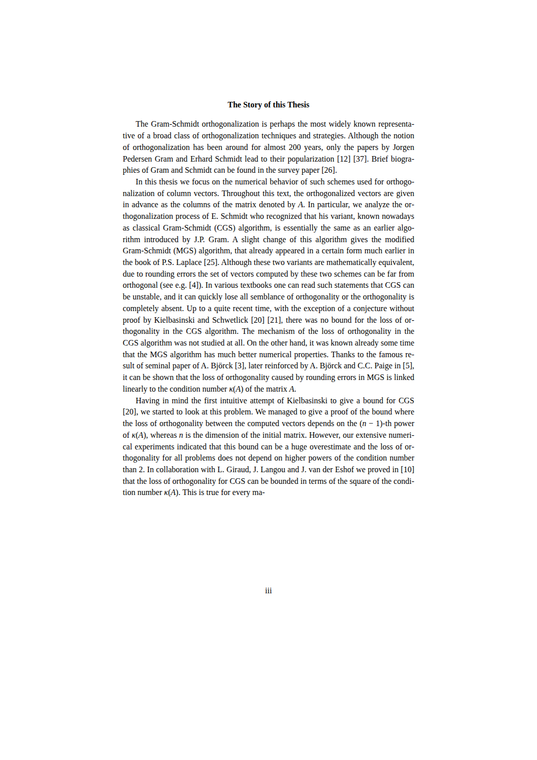The Story of this Thesis
The Gram-Schmidt orthogonalization is perhaps the most widely known representative of a broad class of orthogonalization techniques and strategies. Although the notion of orthogonalization has been around for almost 200 years, only the papers by Jorgen Pedersen Gram and Erhard Schmidt lead to their popularization [12] [37]. Brief biographies of Gram and Schmidt can be found in the survey paper [26].
In this thesis we focus on the numerical behavior of such schemes used for orthogonalization of column vectors. Throughout this text, the orthogonalized vectors are given in advance as the columns of the matrix denoted by A. In particular, we analyze the orthogonalization process of E. Schmidt who recognized that his variant, known nowadays as classical Gram-Schmidt (CGS) algorithm, is essentially the same as an earlier algorithm introduced by J.P. Gram. A slight change of this algorithm gives the modified Gram-Schmidt (MGS) algorithm, that already appeared in a certain form much earlier in the book of P.S. Laplace [25]. Although these two variants are mathematically equivalent, due to rounding errors the set of vectors computed by these two schemes can be far from orthogonal (see e.g. [4]). In various textbooks one can read such statements that CGS can be unstable, and it can quickly lose all semblance of orthogonality or the orthogonality is completely absent. Up to a quite recent time, with the exception of a conjecture without proof by Kielbasinski and Schwetlick [20] [21], there was no bound for the loss of orthogonality in the CGS algorithm. The mechanism of the loss of orthogonality in the CGS algorithm was not studied at all. On the other hand, it was known already some time that the MGS algorithm has much better numerical properties. Thanks to the famous result of seminal paper of A. Björck [3], later reinforced by A. Björck and C.C. Paige in [5], it can be shown that the loss of orthogonality caused by rounding errors in MGS is linked linearly to the condition number κ(A) of the matrix A.
Having in mind the first intuitive attempt of Kielbasinski to give a bound for CGS [20], we started to look at this problem. We managed to give a proof of the bound where the loss of orthogonality between the computed vectors depends on the (n − 1)-th power of κ(A), whereas n is the dimension of the initial matrix. However, our extensive numerical experiments indicated that this bound can be a huge overestimate and the loss of orthogonality for all problems does not depend on higher powers of the condition number than 2. In collaboration with L. Giraud, J. Langou and J. van der Eshof we proved in [10] that the loss of orthogonality for CGS can be bounded in terms of the square of the condition number κ(A). This is true for every ma-
iii